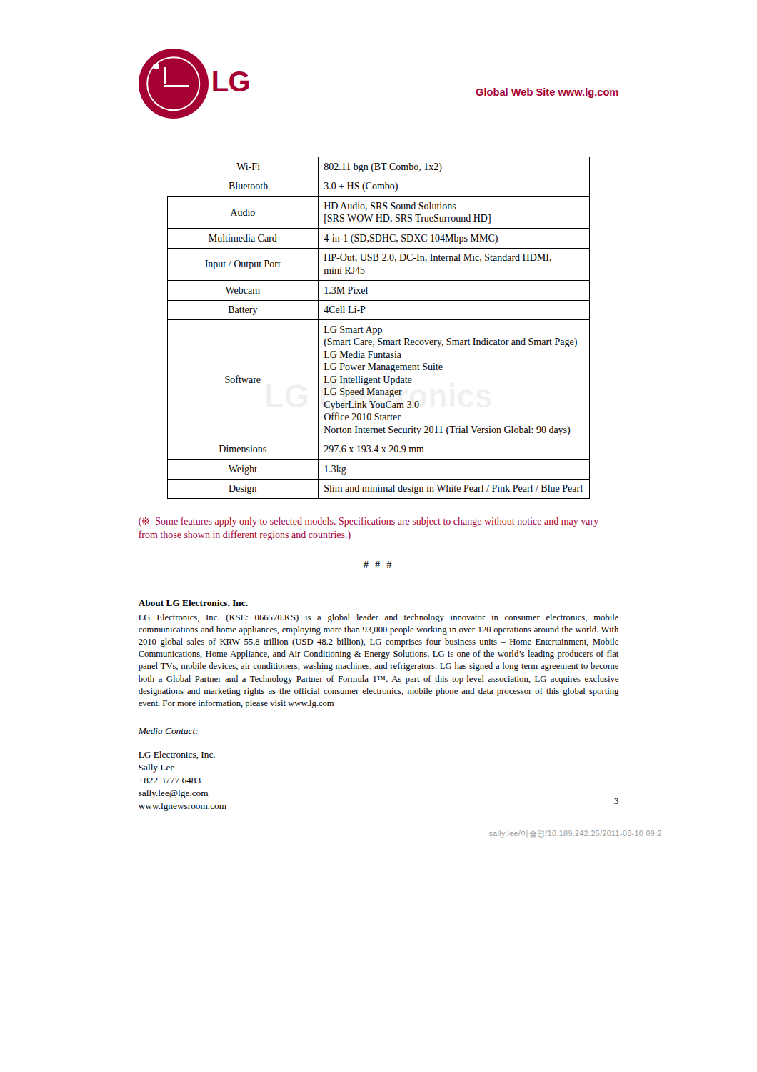LG
Global Web Site www.lg.com
LG Electronics
| | Wi-Fi | 802.11 bgn (BT Combo, 1x2) |
| | Bluetooth | 3.0 + HS (Combo) |
| Audio | HD Audio, SRS Sound Solutions [SRS WOW HD, SRS TrueSurround HD] |
| Multimedia Card | 4-in-1 (SD,SDHC, SDXC 104Mbps MMC) |
| Input / Output Port | HP-Out, USB 2.0, DC-In, Internal Mic, Standard HDMI, mini RJ45 |
| Webcam | 1.3M Pixel |
| Battery | 4Cell Li-P |
| Software | LG Smart App (Smart Care, Smart Recovery, Smart Indicator and Smart Page) LG Media Funtasia LG Power Management Suite LG Intelligent Update LG Speed Manager CyberLink YouCam 3.0 Office 2010 Starter Norton Internet Security 2011 (Trial Version Global: 90 days) |
| Dimensions | 297.6 x 193.4 x 20.9 mm |
| Weight | 1.3kg |
| Design | Slim and minimal design in White Pearl / Pink Pearl / Blue Pearl |
(※ Some features apply only to selected models. Specifications are subject to change without notice and may vary from those shown in different regions and countries.)
# # #
About LG Electronics, Inc.
LG Electronics, Inc. (KSE: 066570.KS) is a global leader and technology innovator in consumer electronics, mobile communications and home appliances, employing more than 93,000 people working in over 120 operations around the world. With 2010 global sales of KRW 55.8 trillion (USD 48.2 billion), LG comprises four business units – Home Entertainment, Mobile Communications, Home Appliance, and Air Conditioning & Energy Solutions. LG is one of the world’s leading producers of flat panel TVs, mobile devices, air conditioners, washing machines, and refrigerators. LG has signed a long-term agreement to become both a Global Partner and a Technology Partner of Formula 1™. As part of this top-level association, LG acquires exclusive designations and marketing rights as the official consumer electronics, mobile phone and data processor of this global sporting event. For more information, please visit www.lg.com
Media Contact:
LG Electronics, Inc.
Sally Lee
+822 3777 6483
sally.lee@lge.com
www.lgnewsroom.com
3
sally.lee/이솔영/10.189.242.25/2011-08-10 09:2